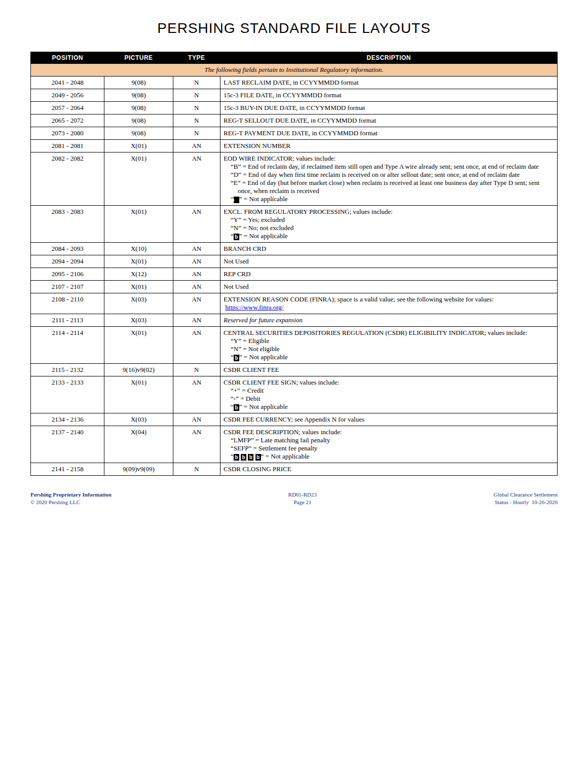PERSHING STANDARD FILE LAYOUTS
| POSITION | PICTURE | TYPE | DESCRIPTION |
| --- | --- | --- | --- |
| The following fields pertain to Institutional Regulatory information. |
| 2041 - 2048 | 9(08) | N | LAST RECLAIM DATE, in CCYYMMDD format |
| 2049 - 2056 | 9(08) | N | 15c-3 FILE DATE, in CCYYMMDD format |
| 2057 - 2064 | 9(08) | N | 15c-3 BUY-IN DUE DATE, in CCYYMMDD format |
| 2065 - 2072 | 9(08) | N | REG-T SELLOUT DUE DATE, in CCYYMMDD format |
| 2073 - 2080 | 9(08) | N | REG-T PAYMENT DUE DATE, in CCYYMMDD format |
| 2081 - 2081 | X(01) | AN | EXTENSION NUMBER |
| 2082 - 2082 | X(01) | AN | EOD WIRE INDICATOR; values include: “B” = End of reclaim day, if reclaimed item still open and Type A wire already sent; sent once, at end of reclaim date “D” = End of day when first time reclaim is received on or after sellout date; sent once, at end of reclaim date “E” = End of day (but before market close) when reclaim is received at least one business day after Type D sent; sent once, when reclaim is received “ b ” = Not applicable |
| 2083 - 2083 | X(01) | AN | EXCL. FROM REGULATORY PROCESSING; values include: “Y” = Yes; excluded “N” = No; not excluded “ b ” = Not applicable |
| 2084 - 2093 | X(10) | AN | BRANCH CRD |
| 2094 - 2094 | X(01) | AN | Not Used |
| 2095 - 2106 | X(12) | AN | REP CRD |
| 2107 - 2107 | X(01) | AN | Not Used |
| 2108 - 2110 | X(03) | AN | EXTENSION REASON CODE (FINRA); space is a valid value; see the following website for values: https://www.finra.org/ |
| 2111 - 2113 | X(03) | AN | Reserved for future expansion |
| 2114 - 2114 | X(01) | AN | CENTRAL SECURITIES DEPOSITORIES REGULATION (CSDR) ELIGIBILITY INDICATOR; values include: “Y” = Eligible “N” = Not eligible “ b ” = Not applicable |
| 2115 - 2132 | 9(16)v9(02) | N | CSDR CLIENT FEE |
| 2133 - 2133 | X(01) | AN | CSDR CLIENT FEE SIGN; values include: “+” = Credit “-” = Debit “ b ” = Not applicable |
| 2134 - 2136 | X(03) | AN | CSDR FEE CURRENCY; see Appendix N for values |
| 2137 - 2140 | X(04) | AN | CSDR FEE DESCRIPTION; values include: “LMFP” = Late matching fail penalty “SEFP” = Settlement fee penalty “ b b b b ” = Not applicable |
| 2141 - 2158 | 9(09)v9(09) | N | CSDR CLOSING PRICE |
Pershing Proprietary Information
© 2020 Pershing LLC
RD01-RD23
Page 21
Global Clearance Settlement
Status - Hourly 10-26-2020